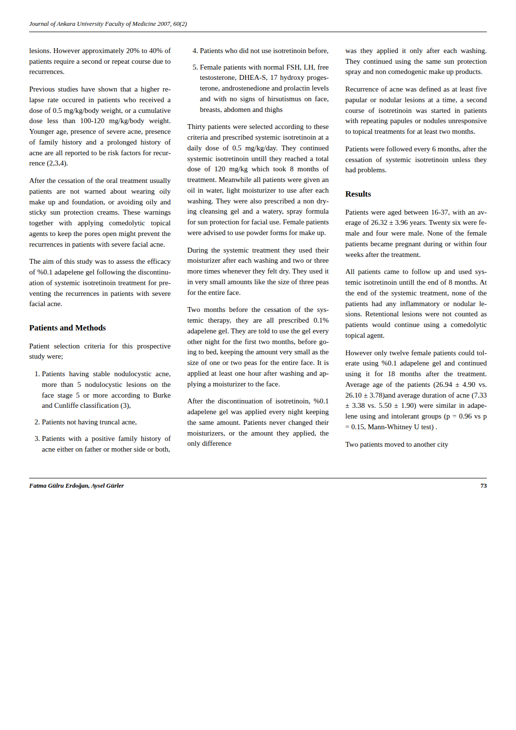Journal of Ankara University Faculty of Medicine 2007, 60(2)
lesions. However approximately 20% to 40% of patients require a second or repeat course due to recurrences.
Previous studies have shown that a higher relapse rate occured in patients who received a dose of 0.5 mg/kg/body weight, or a cumulative dose less than 100-120 mg/kg/body weight. Younger age, presence of severe acne, presence of family history and a prolonged history of acne are all reported to be risk factors for recurrence (2,3,4).
After the cessation of the oral treatment usually patients are not warned about wearing oily make up and foundation, or avoiding oily and sticky sun protection creams. These warnings together with applying comedolytic topical agents to keep the pores open might prevent the recurrences in patients with severe facial acne.
The aim of this study was to assess the efficacy of %0.1 adapelene gel following the discontinuation of systemic isotretinoin treatment for preventing the recurrences in patients with severe facial acne.
Patients and Methods
Patient selection criteria for this prospective study were;
Patients having stable nodulocystic acne, more than 5 nodulocystic lesions on the face stage 5 or more according to Burke and Cunliffe classification (3),
Patients not having truncal acne,
Patients with a positive family history of acne either on father or mother side or both,
Patients who did not use isotretinoin before,
Female patients with normal FSH, LH, free testosterone, DHEA-S, 17 hydroxy progesterone, androstenedione and prolactin levels and with no signs of hirsutismus on face, breasts, abdomen and thighs
Thirty patients were selected according to these criteria and prescribed systemic isotretinoin at a daily dose of 0.5 mg/kg/day. They continued systemic isotretinoin untill they reached a total dose of 120 mg/kg which took 8 months of treatment. Meanwhile all patients were given an oil in water, light moisturizer to use after each washing. They were also prescribed a non drying cleansing gel and a watery, spray formula for sun protection for facial use. Female patients were advised to use powder forms for make up.
During the systemic treatment they used their moisturizer after each washing and two or three more times whenever they felt dry. They used it in very small amounts like the size of three peas for the entire face.
Two months before the cessation of the systemic therapy, they are all prescribed 0.1% adapelene gel. They are told to use the gel every other night for the first two months, before going to bed, keeping the amount very small as the size of one or two peas for the entire face. It is applied at least one hour after washing and applying a moisturizer to the face.
After the discontinuation of isotretinoin, %0.1 adapelene gel was applied every night keeping the same amount. Patients never changed their moisturizers, or the amount they applied, the only difference
was they applied it only after each washing. They continued using the same sun protection spray and non comedogenic make up products.
Recurrence of acne was defined as at least five papular or nodular lesions at a time, a second course of isotretinoin was started in patients with repeating papules or nodules unresponsive to topical treatments for at least two months.
Patients were followed every 6 months, after the cessation of systemic isotretinoin unless they had problems.
Results
Patients were aged between 16-37, with an average of 26.32 ± 3.96 years. Twenty six were female and four were male. None of the female patients became pregnant during or within four weeks after the treatment.
All patients came to follow up and used systemic isotretinoin untill the end of 8 months. At the end of the systemic treatment, none of the patients had any inflammatory or nodular lesions. Retentional lesions were not counted as patients would continue using a comedolytic topical agent.
However only twelve female patients could tolerate using %0.1 adapelene gel and continued using it for 18 months after the treatment. Average age of the patients (26.94 ± 4.90 vs. 26.10 ± 3.78)and average duration of acne (7.33 ± 3.38 vs. 5.50 ± 1.90) were similar in adapelene using and intolerant groups (p = 0.96 vs p = 0.15, Mann-Whitney U test) .
Two patients moved to another city
Fatma Gülru Erdoğan, Aysel Gürler 73